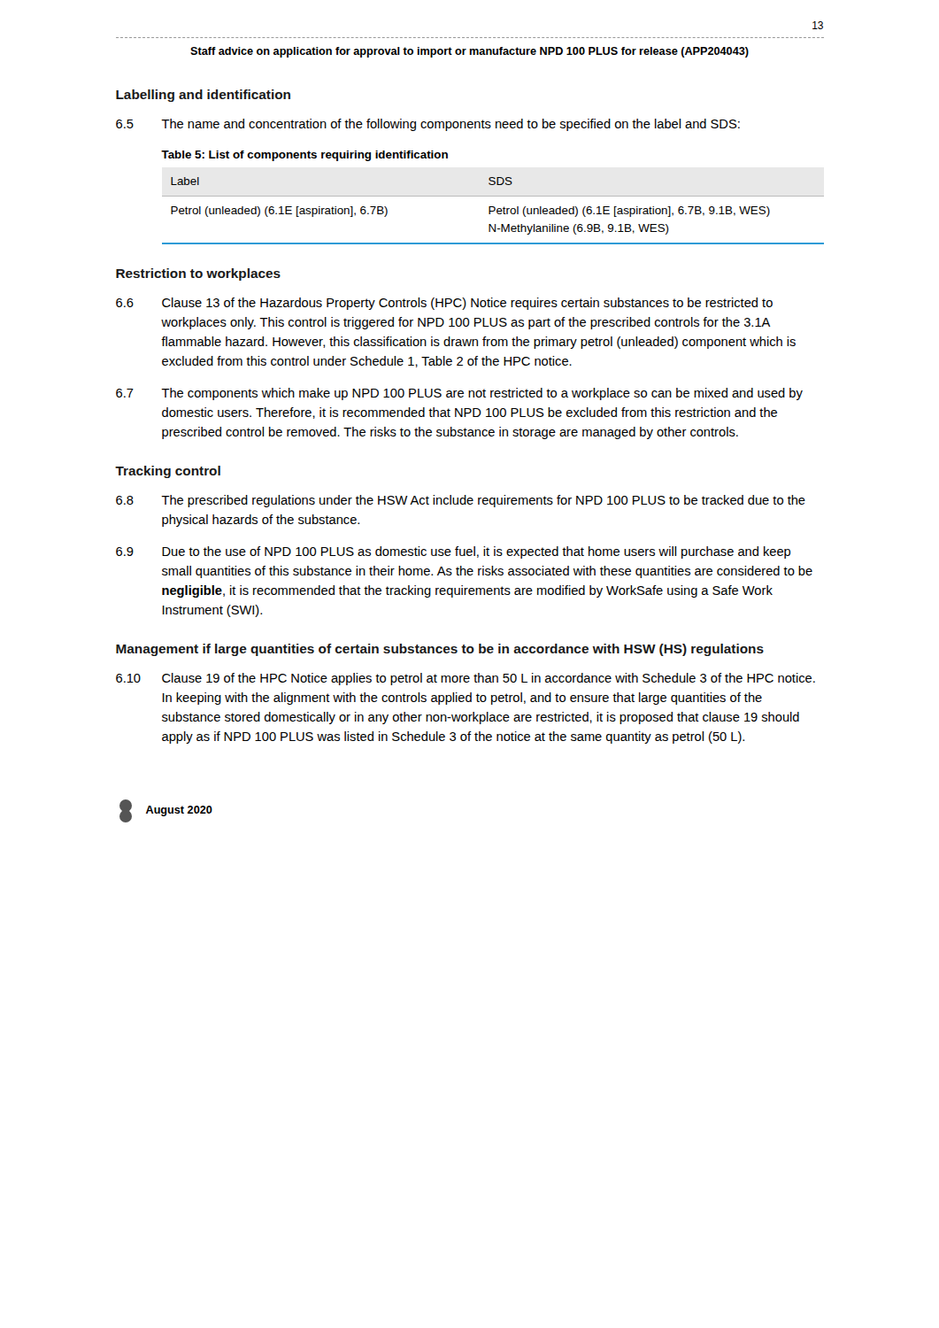13
Staff advice on application for approval to import or manufacture NPD 100 PLUS for release (APP204043)
Labelling and identification
6.5
The name and concentration of the following components need to be specified on the label and SDS:
Table 5: List of components requiring identification
| Label | SDS |
| --- | --- |
| Petrol (unleaded) (6.1E [aspiration], 6.7B) | Petrol (unleaded) (6.1E [aspiration], 6.7B, 9.1B, WES) N-Methylaniline (6.9B, 9.1B, WES) |
Restriction to workplaces
6.6
Clause 13 of the Hazardous Property Controls (HPC) Notice requires certain substances to be restricted to workplaces only. This control is triggered for NPD 100 PLUS as part of the prescribed controls for the 3.1A flammable hazard. However, this classification is drawn from the primary petrol (unleaded) component which is excluded from this control under Schedule 1, Table 2 of the HPC notice.
6.7
The components which make up NPD 100 PLUS are not restricted to a workplace so can be mixed and used by domestic users. Therefore, it is recommended that NPD 100 PLUS be excluded from this restriction and the prescribed control be removed. The risks to the substance in storage are managed by other controls.
Tracking control
6.8
The prescribed regulations under the HSW Act include requirements for NPD 100 PLUS to be tracked due to the physical hazards of the substance.
6.9
Due to the use of NPD 100 PLUS as domestic use fuel, it is expected that home users will purchase and keep small quantities of this substance in their home. As the risks associated with these quantities are considered to be negligible, it is recommended that the tracking requirements are modified by WorkSafe using a Safe Work Instrument (SWI).
Management if large quantities of certain substances to be in accordance with HSW (HS) regulations
6.10
Clause 19 of the HPC Notice applies to petrol at more than 50 L in accordance with Schedule 3 of the HPC notice. In keeping with the alignment with the controls applied to petrol, and to ensure that large quantities of the substance stored domestically or in any other non-workplace are restricted, it is proposed that clause 19 should apply as if NPD 100 PLUS was listed in Schedule 3 of the notice at the same quantity as petrol (50 L).
August 2020